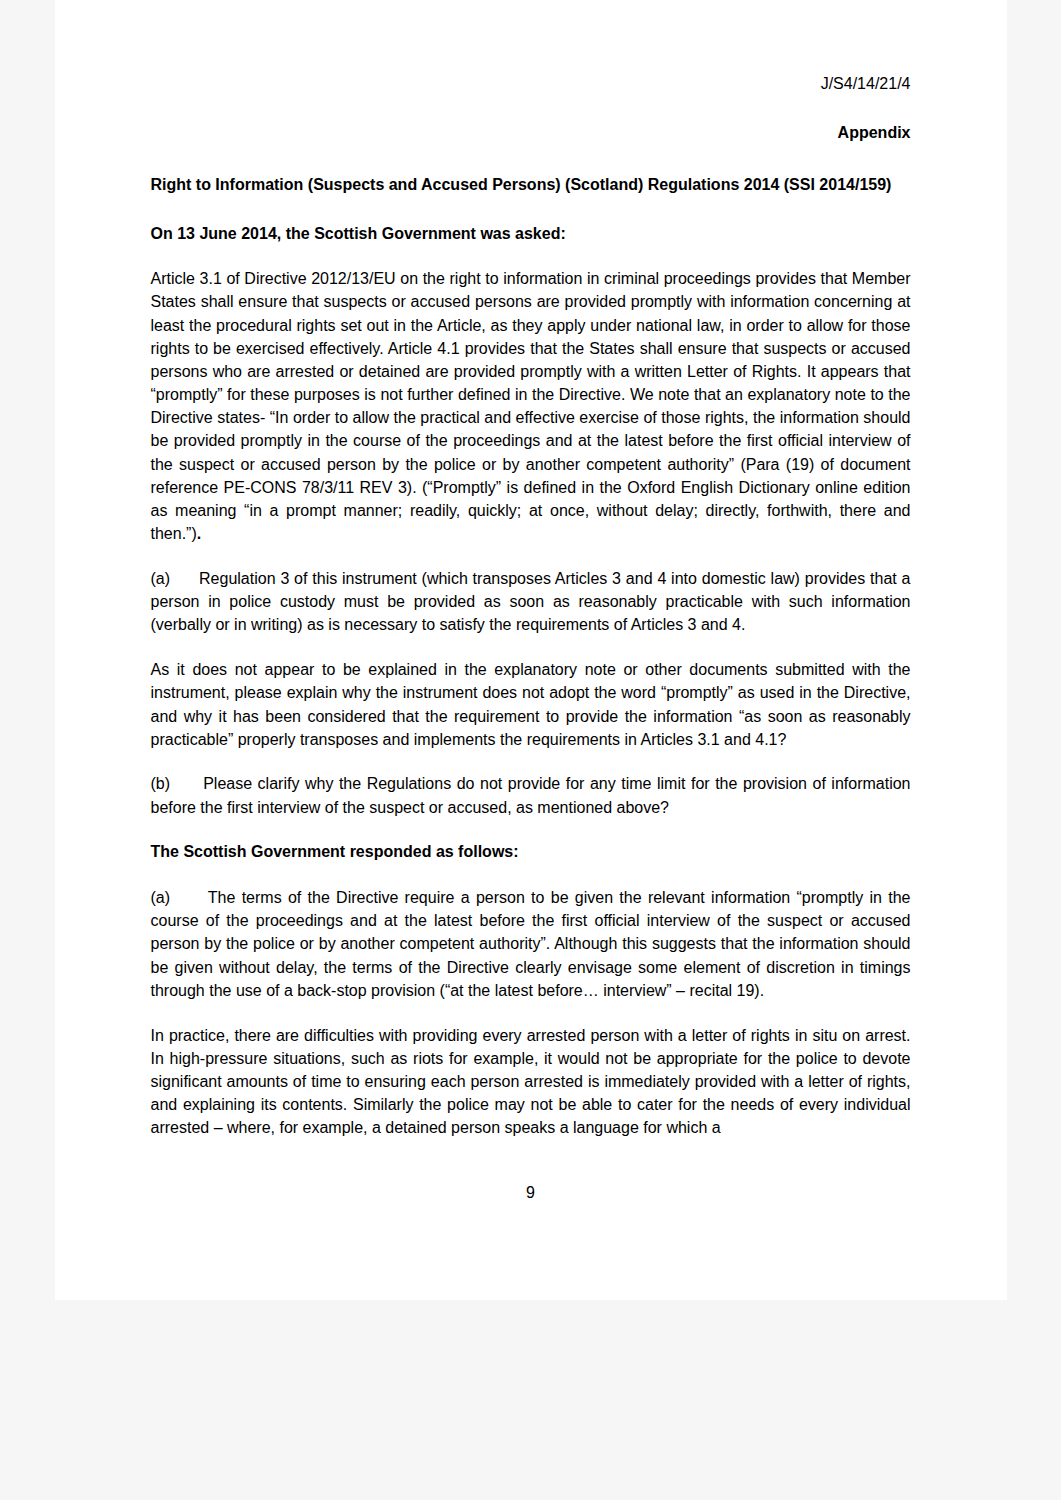J/S4/14/21/4
Appendix
Right to Information (Suspects and Accused Persons) (Scotland) Regulations 2014 (SSI 2014/159)
On 13 June 2014, the Scottish Government was asked:
Article 3.1 of Directive 2012/13/EU on the right to information in criminal proceedings provides that Member States shall ensure that suspects or accused persons are provided promptly with information concerning at least the procedural rights set out in the Article, as they apply under national law, in order to allow for those rights to be exercised effectively. Article 4.1 provides that the States shall ensure that suspects or accused persons who are arrested or detained are provided promptly with a written Letter of Rights. It appears that “promptly” for these purposes is not further defined in the Directive. We note that an explanatory note to the Directive states- “In order to allow the practical and effective exercise of those rights, the information should be provided promptly in the course of the proceedings and at the latest before the first official interview of the suspect or accused person by the police or by another competent authority” (Para (19) of document reference PE-CONS 78/3/11 REV 3). (“Promptly” is defined in the Oxford English Dictionary online edition as meaning “in a prompt manner; readily, quickly; at once, without delay; directly, forthwith, there and then.”).
(a) Regulation 3 of this instrument (which transposes Articles 3 and 4 into domestic law) provides that a person in police custody must be provided as soon as reasonably practicable with such information (verbally or in writing) as is necessary to satisfy the requirements of Articles 3 and 4.
As it does not appear to be explained in the explanatory note or other documents submitted with the instrument, please explain why the instrument does not adopt the word “promptly” as used in the Directive, and why it has been considered that the requirement to provide the information “as soon as reasonably practicable” properly transposes and implements the requirements in Articles 3.1 and 4.1?
(b) Please clarify why the Regulations do not provide for any time limit for the provision of information before the first interview of the suspect or accused, as mentioned above?
The Scottish Government responded as follows:
(a) The terms of the Directive require a person to be given the relevant information “promptly in the course of the proceedings and at the latest before the first official interview of the suspect or accused person by the police or by another competent authority”. Although this suggests that the information should be given without delay, the terms of the Directive clearly envisage some element of discretion in timings through the use of a back-stop provision (“at the latest before… interview” – recital 19).
In practice, there are difficulties with providing every arrested person with a letter of rights in situ on arrest. In high-pressure situations, such as riots for example, it would not be appropriate for the police to devote significant amounts of time to ensuring each person arrested is immediately provided with a letter of rights, and explaining its contents. Similarly the police may not be able to cater for the needs of every individual arrested – where, for example, a detained person speaks a language for which a
9